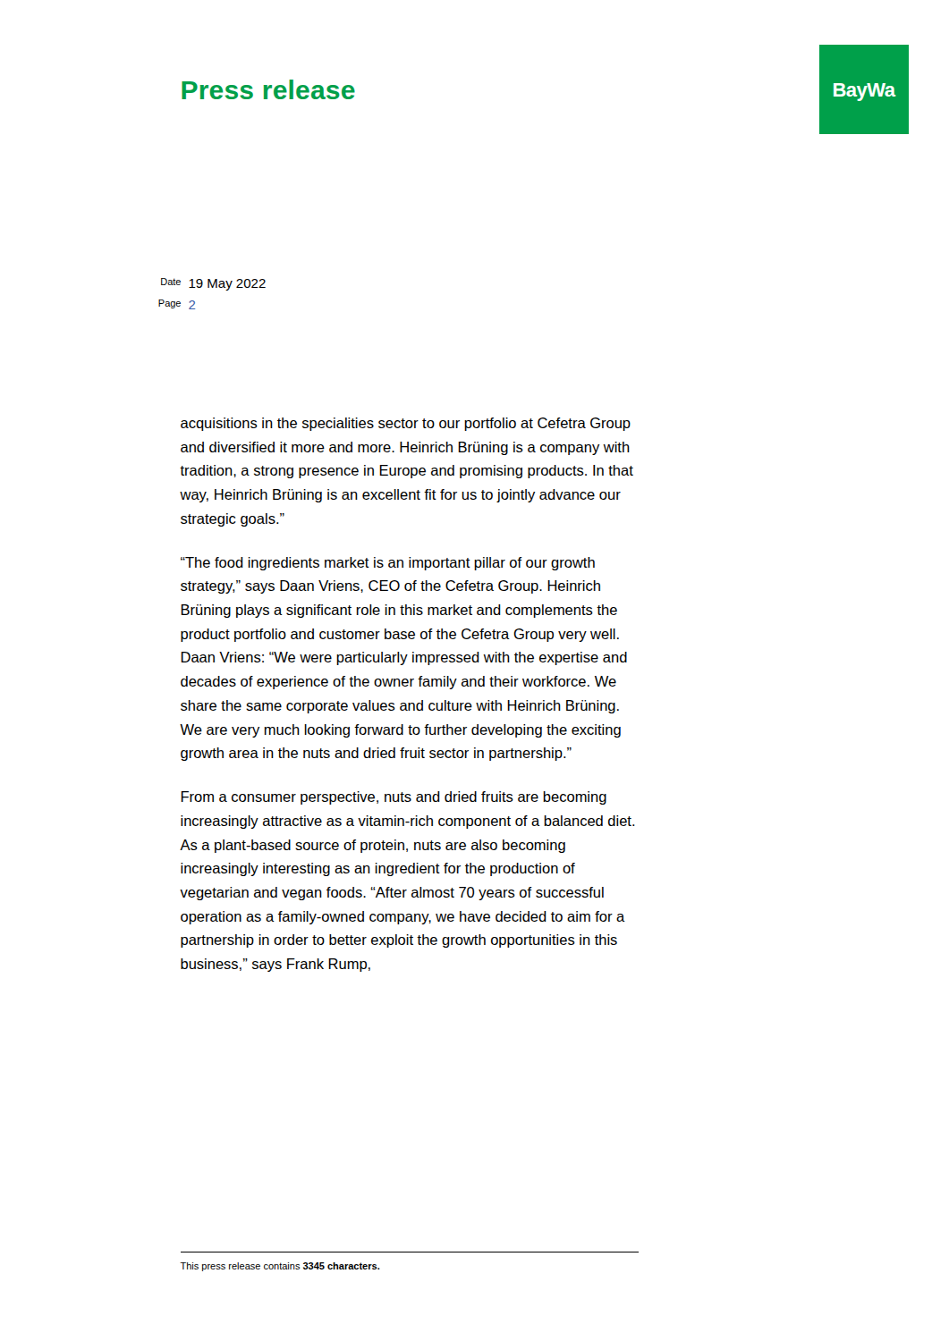Press release
BayWa
| Date | 19 May 2022 |
| Page | 2 |
acquisitions in the specialities sector to our portfolio at Cefetra Group and diversified it more and more. Heinrich Brüning is a company with tradition, a strong presence in Europe and promising products. In that way, Heinrich Brüning is an excellent fit for us to jointly advance our strategic goals.”
“The food ingredients market is an important pillar of our growth strategy,” says Daan Vriens, CEO of the Cefetra Group. Heinrich Brüning plays a significant role in this market and complements the product portfolio and customer base of the Cefetra Group very well. Daan Vriens: “We were particularly impressed with the expertise and decades of experience of the owner family and their workforce. We share the same corporate values and culture with Heinrich Brüning. We are very much looking forward to further developing the exciting growth area in the nuts and dried fruit sector in partnership.”
From a consumer perspective, nuts and dried fruits are becoming increasingly attractive as a vitamin-rich component of a balanced diet. As a plant-based source of protein, nuts are also becoming increasingly interesting as an ingredient for the production of vegetarian and vegan foods. “After almost 70 years of successful operation as a family-owned company, we have decided to aim for a partnership in order to better exploit the growth opportunities in this business,” says Frank Rump,
This press release contains 3345 characters.